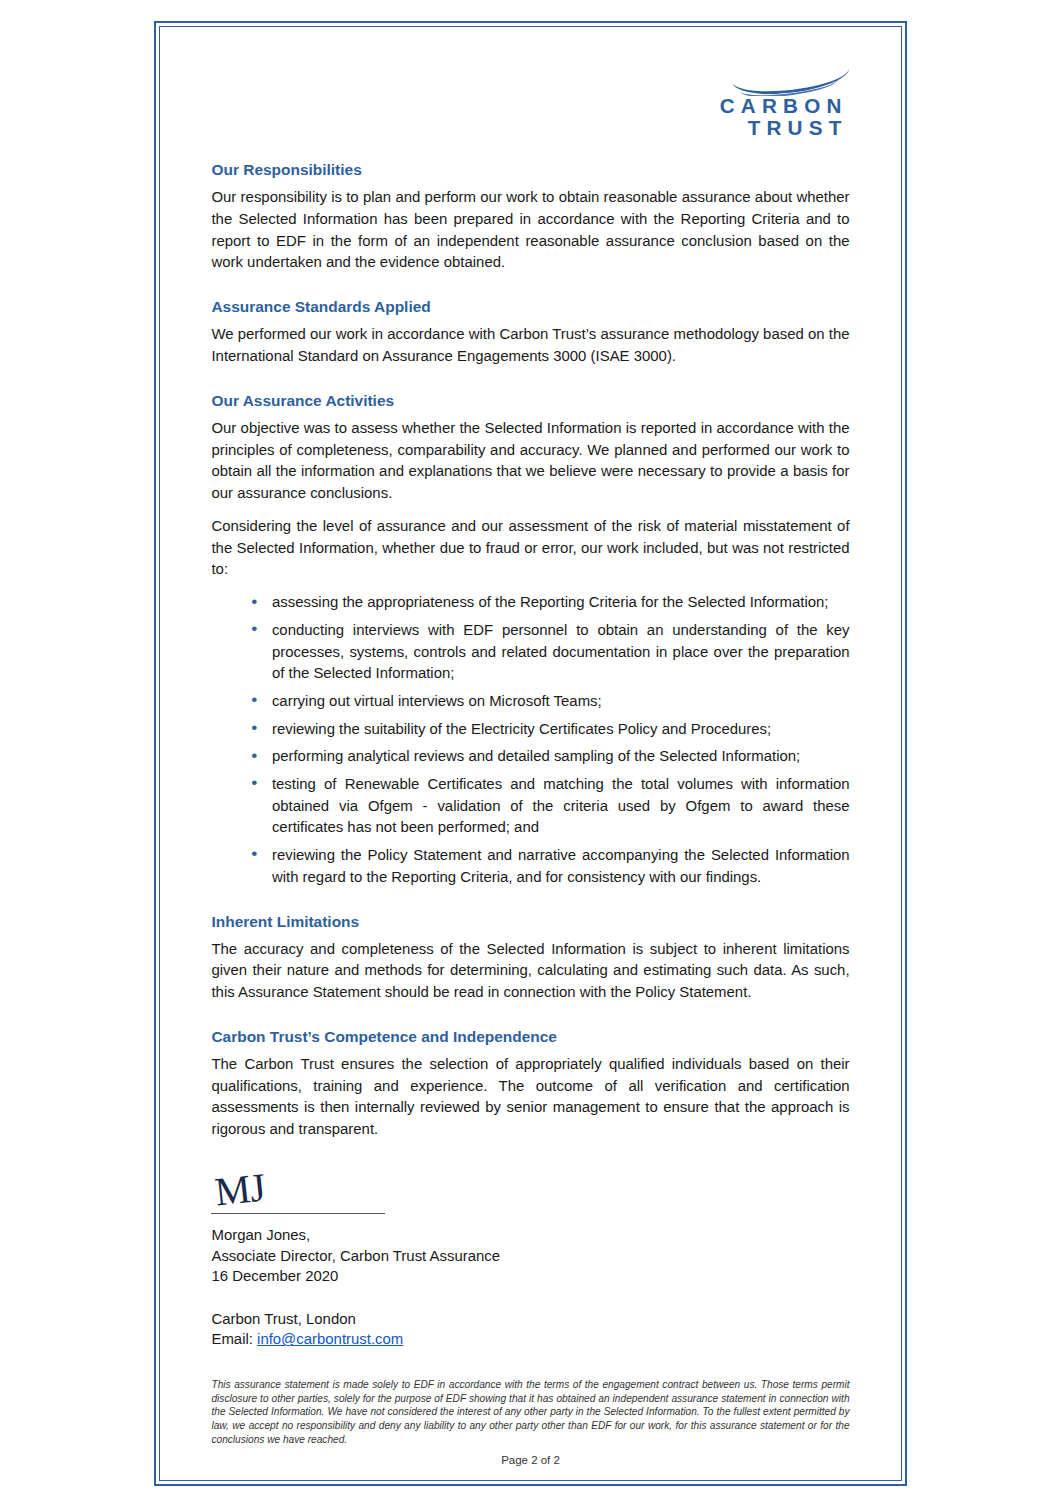CARBON TRUST
Our Responsibilities
Our responsibility is to plan and perform our work to obtain reasonable assurance about whether the Selected Information has been prepared in accordance with the Reporting Criteria and to report to EDF in the form of an independent reasonable assurance conclusion based on the work undertaken and the evidence obtained.
Assurance Standards Applied
We performed our work in accordance with Carbon Trust’s assurance methodology based on the International Standard on Assurance Engagements 3000 (ISAE 3000).
Our Assurance Activities
Our objective was to assess whether the Selected Information is reported in accordance with the principles of completeness, comparability and accuracy. We planned and performed our work to obtain all the information and explanations that we believe were necessary to provide a basis for our assurance conclusions.
Considering the level of assurance and our assessment of the risk of material misstatement of the Selected Information, whether due to fraud or error, our work included, but was not restricted to:
assessing the appropriateness of the Reporting Criteria for the Selected Information;
conducting interviews with EDF personnel to obtain an understanding of the key processes, systems, controls and related documentation in place over the preparation of the Selected Information;
carrying out virtual interviews on Microsoft Teams;
reviewing the suitability of the Electricity Certificates Policy and Procedures;
performing analytical reviews and detailed sampling of the Selected Information;
testing of Renewable Certificates and matching the total volumes with information obtained via Ofgem - validation of the criteria used by Ofgem to award these certificates has not been performed; and
reviewing the Policy Statement and narrative accompanying the Selected Information with regard to the Reporting Criteria, and for consistency with our findings.
Inherent Limitations
The accuracy and completeness of the Selected Information is subject to inherent limitations given their nature and methods for determining, calculating and estimating such data. As such, this Assurance Statement should be read in connection with the Policy Statement.
Carbon Trust’s Competence and Independence
The Carbon Trust ensures the selection of appropriately qualified individuals based on their qualifications, training and experience. The outcome of all verification and certification assessments is then internally reviewed by senior management to ensure that the approach is rigorous and transparent.
M J
Morgan Jones,
Associate Director, Carbon Trust Assurance
16 December 2020
Carbon Trust, London
Email: info@carbontrust.com
This assurance statement is made solely to EDF in accordance with the terms of the engagement contract between us. Those terms permit disclosure to other parties, solely for the purpose of EDF showing that it has obtained an independent assurance statement in connection with the Selected Information. We have not considered the interest of any other party in the Selected Information. To the fullest extent permitted by law, we accept no responsibility and deny any liability to any other party other than EDF for our work, for this assurance statement or for the conclusions we have reached.
Page 2 of 2